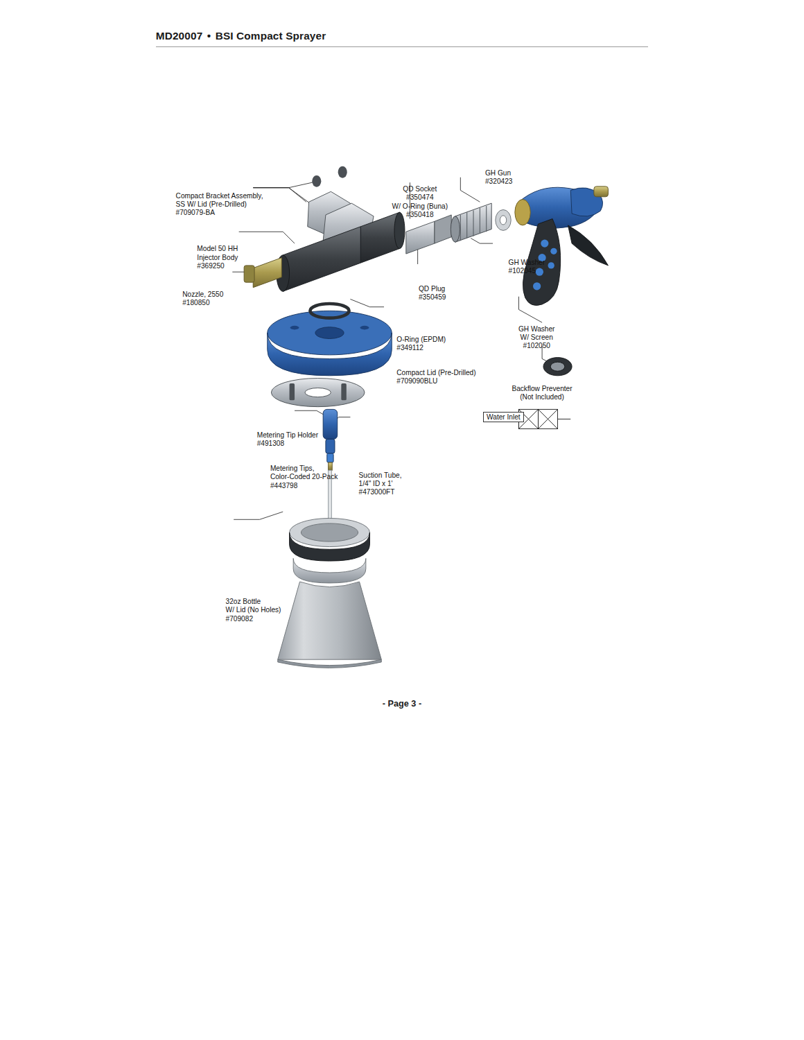MD20007 • BSI Compact Sprayer
Compact Bracket Assembly,
SS W/ Lid (Pre-Drilled) #709079-BA
Model 50 HH
Injector Body #369250
Nozzle, 2550 #180850
QD Socket
#350474
W/ O-Ring (Buna)
#350418
QD Plug #350459
GH Gun #320423
GH Washer #102045
GH Washer
W/ Screen #102050
O-Ring (EPDM) #349112
Compact Lid (Pre-Drilled) #709090BLU
Backflow Preventer
(Not Included)
Water Inlet
Metering Tip Holder #491308
Metering Tips,
Color-Coded 20-Pack #443798
Suction Tube,
1/4" ID x 1' #473000FT
32oz Bottle
W/ Lid (No Holes) #709082
- Page 3 -